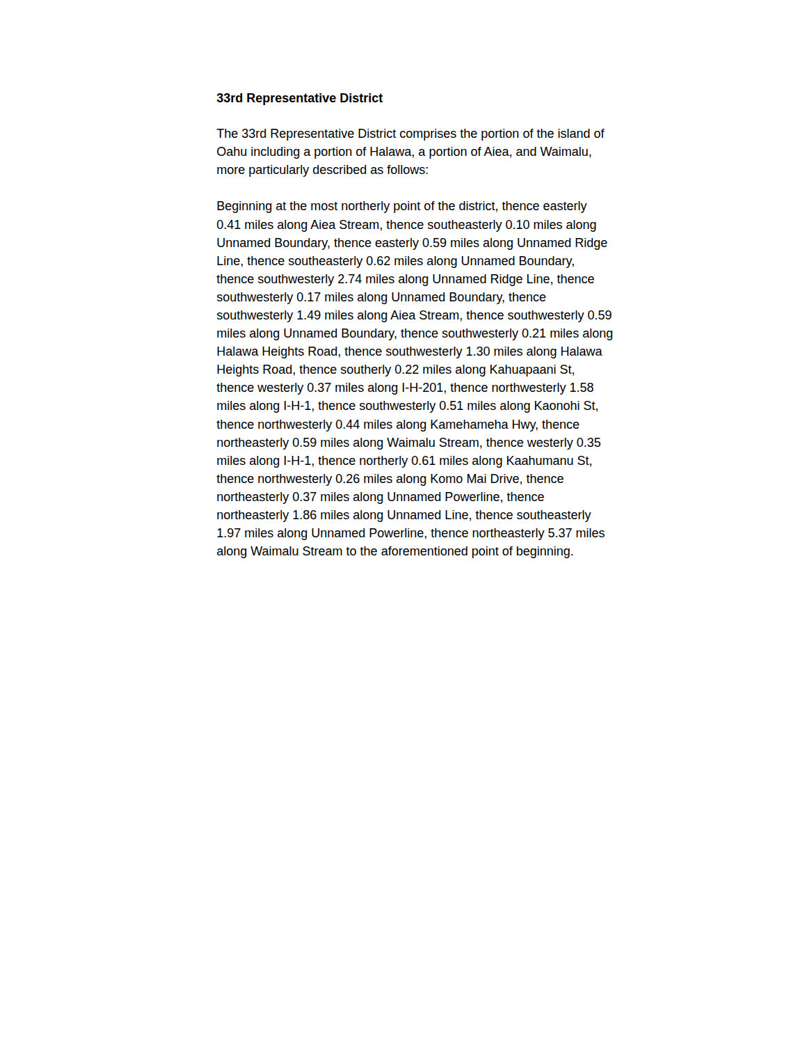33rd Representative District
The 33rd Representative District comprises the portion of the island of Oahu including a portion of Halawa, a portion of Aiea, and Waimalu, more particularly described as follows:
Beginning at the most northerly point of the district, thence easterly 0.41 miles along Aiea Stream, thence southeasterly 0.10 miles along Unnamed Boundary, thence easterly 0.59 miles along Unnamed Ridge Line, thence southeasterly 0.62 miles along Unnamed Boundary, thence southwesterly 2.74 miles along Unnamed Ridge Line, thence southwesterly 0.17 miles along Unnamed Boundary, thence southwesterly 1.49 miles along Aiea Stream, thence southwesterly 0.59 miles along Unnamed Boundary, thence southwesterly 0.21 miles along Halawa Heights Road, thence southwesterly 1.30 miles along Halawa Heights Road, thence southerly 0.22 miles along Kahuapaani St, thence westerly 0.37 miles along I-H-201, thence northwesterly 1.58 miles along I-H-1, thence southwesterly 0.51 miles along Kaonohi St, thence northwesterly 0.44 miles along Kamehameha Hwy, thence northeasterly 0.59 miles along Waimalu Stream, thence westerly 0.35 miles along I-H-1, thence northerly 0.61 miles along Kaahumanu St, thence northwesterly 0.26 miles along Komo Mai Drive, thence northeasterly 0.37 miles along Unnamed Powerline, thence northeasterly 1.86 miles along Unnamed Line, thence southeasterly 1.97 miles along Unnamed Powerline, thence northeasterly 5.37 miles along Waimalu Stream to the aforementioned point of beginning.